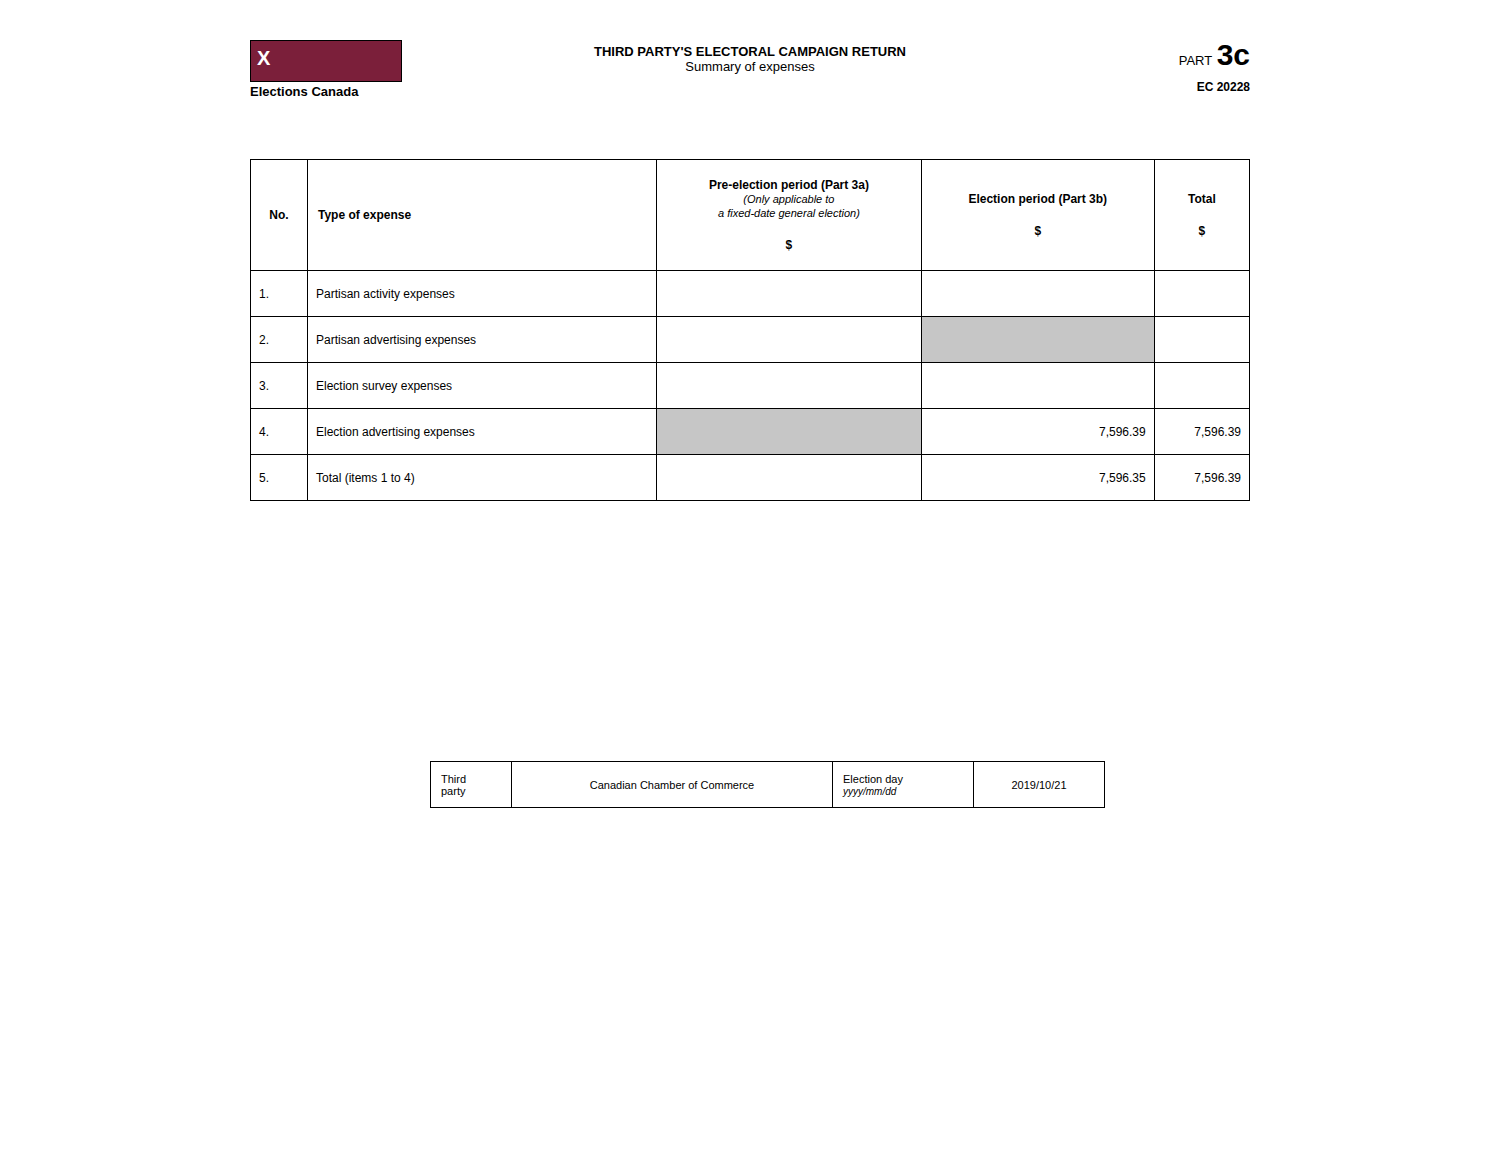X
Elections Canada
THIRD PARTY'S ELECTORAL CAMPAIGN RETURN
Summary of expenses
PART 3c
EC 20228
| No. | Type of expense | Pre-election period (Part 3a) (Only applicable to a fixed-date general election) $ | Election period (Part 3b) $ | Total $ |
| --- | --- | --- | --- | --- |
| 1. | Partisan activity expenses | | | |
| 2. | Partisan advertising expenses | | | |
| 3. | Election survey expenses | | | |
| 4. | Election advertising expenses | | 7,596.39 | 7,596.39 |
| 5. | Total (items 1 to 4) | | 7,596.35 | 7,596.39 |
| Third party | Canadian Chamber of Commerce | Election day yyyy/mm/dd | 2019/10/21 |